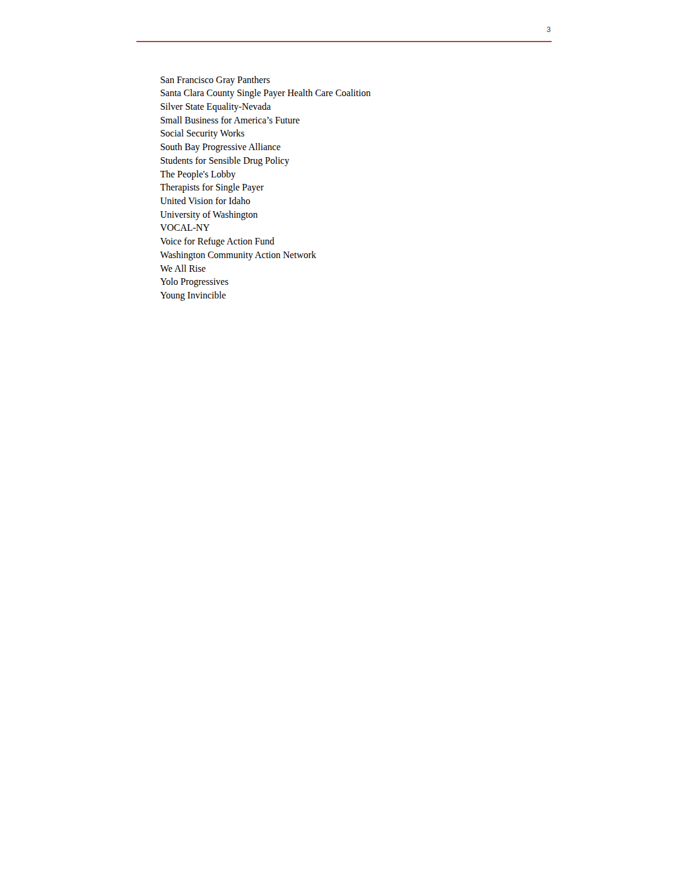3
San Francisco Gray Panthers
Santa Clara County Single Payer Health Care Coalition
Silver State Equality-Nevada
Small Business for America’s Future
Social Security Works
South Bay Progressive Alliance
Students for Sensible Drug Policy
The People's Lobby
Therapists for Single Payer
United Vision for Idaho
University of Washington
VOCAL-NY
Voice for Refuge Action Fund
Washington Community Action Network
We All Rise
Yolo Progressives
Young Invincible